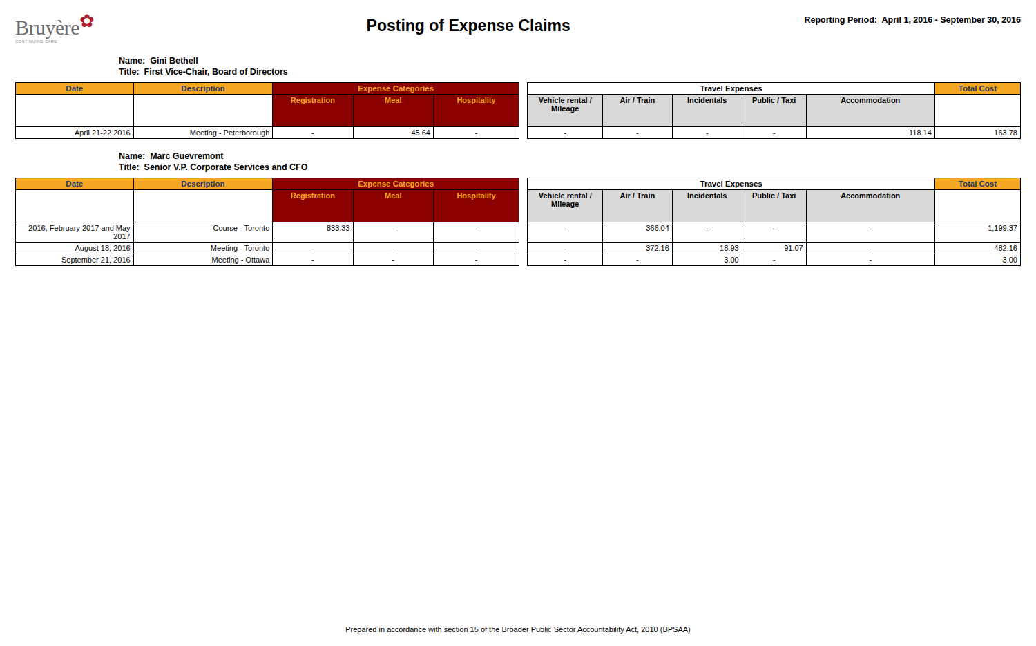Bruyère✿
Continuing Care
Posting of Expense Claims
Reporting Period: April 1, 2016 - September 30, 2016
Name: Gini Bethell
Title: First Vice-Chair, Board of Directors
| Date | Description | Expense Categories | | Travel Expenses | Total Cost |
| --- | --- | --- | --- | --- | --- |
| | | Registration | Meal | Hospitality | | Vehicle rental / Mileage | Air / Train | Incidentals | Public / Taxi | Accommodation | |
| April 21-22 2016 | Meeting - Peterborough | - | 45.64 | - | | - | - | - | - | 118.14 | 163.78 |
Name: Marc Guevremont
Title: Senior V.P. Corporate Services and CFO
| Date | Description | Expense Categories | | Travel Expenses | Total Cost |
| --- | --- | --- | --- | --- | --- |
| | | Registration | Meal | Hospitality | | Vehicle rental / Mileage | Air / Train | Incidentals | Public / Taxi | Accommodation | |
| 2016, February 2017 and May 2017 | Course - Toronto | 833.33 | - | - | | - | 366.04 | - | - | - | 1,199.37 |
| August 18, 2016 | Meeting - Toronto | - | - | - | | - | 372.16 | 18.93 | 91.07 | - | 482.16 |
| September 21, 2016 | Meeting - Ottawa | - | - | - | | - | - | 3.00 | - | - | 3.00 |
Prepared in accordance with section 15 of the Broader Public Sector Accountability Act, 2010 (BPSAA)